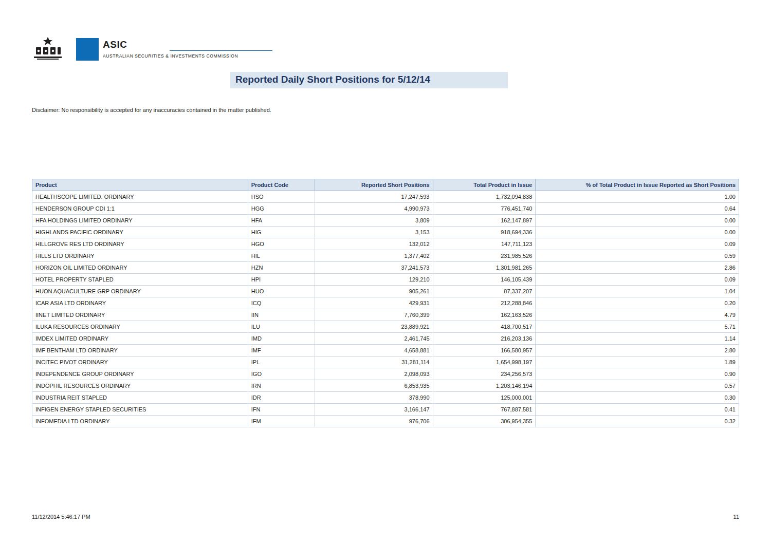ASIC
AUSTRALIAN SECURITIES & INVESTMENTS COMMISSION
Reported Daily Short Positions for 5/12/14
Disclaimer: No responsibility is accepted for any inaccuracies contained in the matter published.
| Product | Product Code | Reported Short Positions | Total Product in Issue | % of Total Product in Issue Reported as Short Positions |
| --- | --- | --- | --- | --- |
| HEALTHSCOPE LIMITED. ORDINARY | HSO | 17,247,593 | 1,732,094,838 | 1.00 |
| HENDERSON GROUP CDI 1:1 | HGG | 4,990,973 | 776,451,740 | 0.64 |
| HFA HOLDINGS LIMITED ORDINARY | HFA | 3,809 | 162,147,897 | 0.00 |
| HIGHLANDS PACIFIC ORDINARY | HIG | 3,153 | 918,694,336 | 0.00 |
| HILLGROVE RES LTD ORDINARY | HGO | 132,012 | 147,711,123 | 0.09 |
| HILLS LTD ORDINARY | HIL | 1,377,402 | 231,985,526 | 0.59 |
| HORIZON OIL LIMITED ORDINARY | HZN | 37,241,573 | 1,301,981,265 | 2.86 |
| HOTEL PROPERTY STAPLED | HPI | 129,210 | 146,105,439 | 0.09 |
| HUON AQUACULTURE GRP ORDINARY | HUO | 905,261 | 87,337,207 | 1.04 |
| ICAR ASIA LTD ORDINARY | ICQ | 429,931 | 212,288,846 | 0.20 |
| IINET LIMITED ORDINARY | IIN | 7,760,399 | 162,163,526 | 4.79 |
| ILUKA RESOURCES ORDINARY | ILU | 23,889,921 | 418,700,517 | 5.71 |
| IMDEX LIMITED ORDINARY | IMD | 2,461,745 | 216,203,136 | 1.14 |
| IMF BENTHAM LTD ORDINARY | IMF | 4,658,881 | 166,580,957 | 2.80 |
| INCITEC PIVOT ORDINARY | IPL | 31,281,114 | 1,654,998,197 | 1.89 |
| INDEPENDENCE GROUP ORDINARY | IGO | 2,098,093 | 234,256,573 | 0.90 |
| INDOPHIL RESOURCES ORDINARY | IRN | 6,853,935 | 1,203,146,194 | 0.57 |
| INDUSTRIA REIT STAPLED | IDR | 378,990 | 125,000,001 | 0.30 |
| INFIGEN ENERGY STAPLED SECURITIES | IFN | 3,166,147 | 767,887,581 | 0.41 |
| INFOMEDIA LTD ORDINARY | IFM | 976,706 | 306,954,355 | 0.32 |
11/12/2014 5:46:17 PM
11